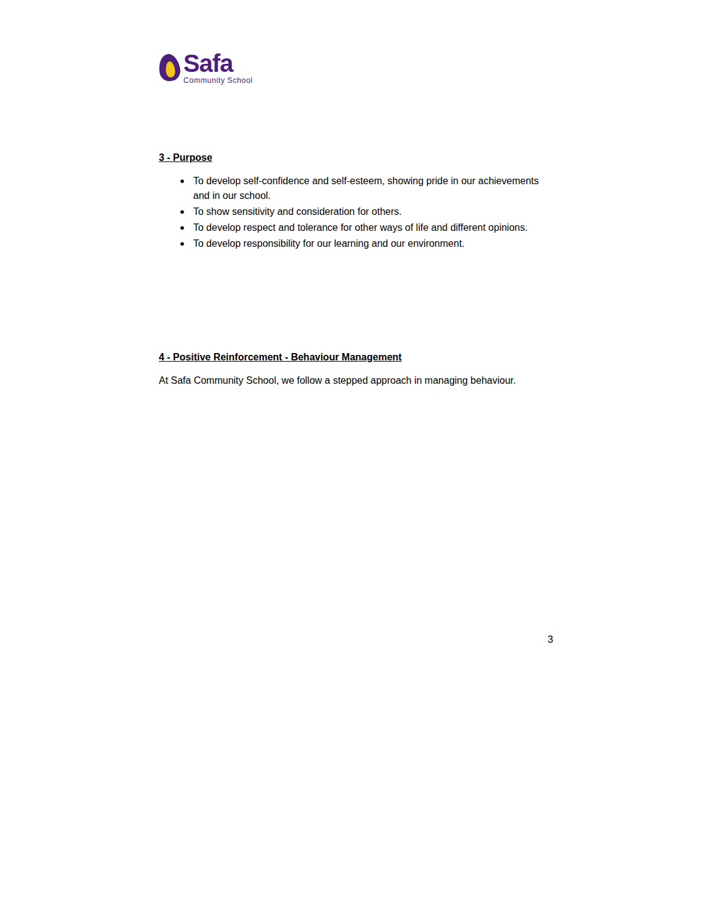Safa Community School
3 - Purpose
To develop self-confidence and self-esteem, showing pride in our achievements and in our school.
To show sensitivity and consideration for others.
To develop respect and tolerance for other ways of life and different opinions.
To develop responsibility for our learning and our environment.
4 - Positive Reinforcement - Behaviour Management
At Safa Community School, we follow a stepped approach in managing behaviour.
3